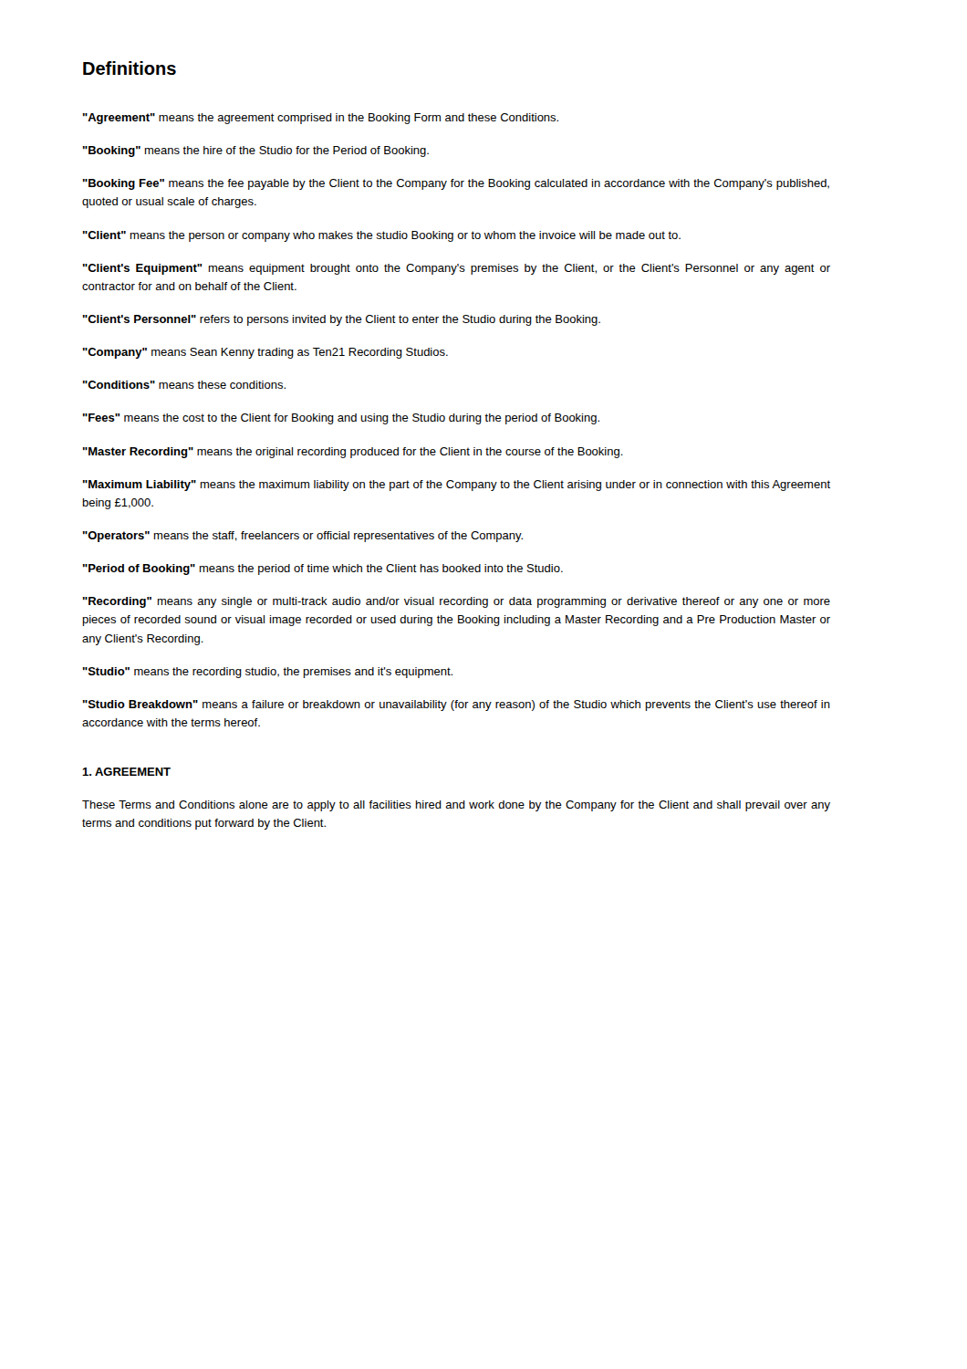Definitions
"Agreement" means the agreement comprised in the Booking Form and these Conditions.
"Booking" means the hire of the Studio for the Period of Booking.
"Booking Fee" means the fee payable by the Client to the Company for the Booking calculated in accordance with the Company's published, quoted or usual scale of charges.
"Client" means the person or company who makes the studio Booking or to whom the invoice will be made out to.
"Client's Equipment" means equipment brought onto the Company's premises by the Client, or the Client's Personnel or any agent or contractor for and on behalf of the Client.
"Client's Personnel" refers to persons invited by the Client to enter the Studio during the Booking.
"Company" means Sean Kenny trading as Ten21 Recording Studios.
"Conditions" means these conditions.
"Fees" means the cost to the Client for Booking and using the Studio during the period of Booking.
"Master Recording" means the original recording produced for the Client in the course of the Booking.
"Maximum Liability" means the maximum liability on the part of the Company to the Client arising under or in connection with this Agreement being £1,000.
"Operators" means the staff, freelancers or official representatives of the Company.
"Period of Booking" means the period of time which the Client has booked into the Studio.
"Recording" means any single or multi-track audio and/or visual recording or data programming or derivative thereof or any one or more pieces of recorded sound or visual image recorded or used during the Booking including a Master Recording and a Pre Production Master or any Client's Recording.
"Studio" means the recording studio, the premises and it's equipment.
"Studio Breakdown" means a failure or breakdown or unavailability (for any reason) of the Studio which prevents the Client's use thereof in accordance with the terms hereof.
1. AGREEMENT
These Terms and Conditions alone are to apply to all facilities hired and work done by the Company for the Client and shall prevail over any terms and conditions put forward by the Client.